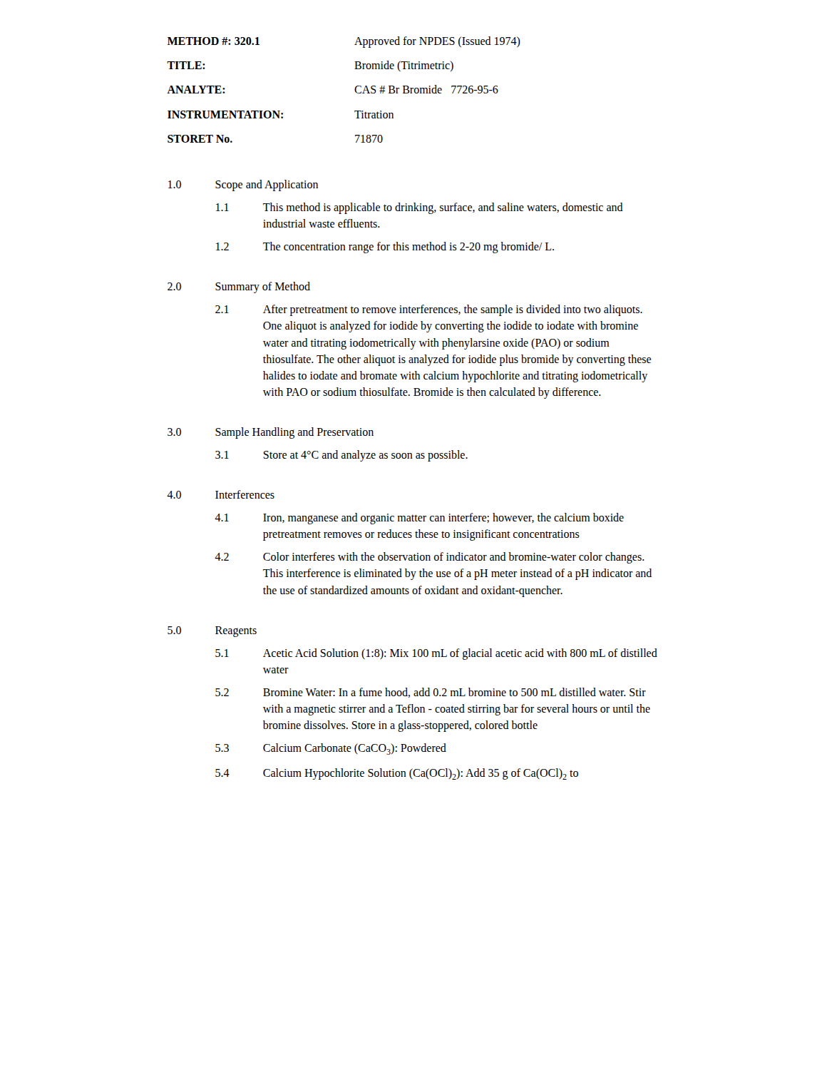| METHOD #: 320.1 | Approved for NPDES (Issued 1974) |
| TITLE: | Bromide (Titrimetric) |
| ANALYTE: | CAS # Br Bromide 7726-95-6 |
| INSTRUMENTATION: | Titration |
| STORET No. | 71870 |
| 1.0 | Scope and Application |
| | 1.1 | This method is applicable to drinking, surface, and saline waters, domestic and industrial waste effluents. |
| | 1.2 | The concentration range for this method is 2-20 mg bromide/ L. |
| 2.0 | Summary of Method |
| | 2.1 | After pretreatment to remove interferences, the sample is divided into two aliquots. One aliquot is analyzed for iodide by converting the iodide to iodate with bromine water and titrating iodometrically with phenylarsine oxide (PAO) or sodium thiosulfate. The other aliquot is analyzed for iodide plus bromide by converting these halides to iodate and bromate with calcium hypochlorite and titrating iodometrically with PAO or sodium thiosulfate. Bromide is then calculated by difference. |
| 3.0 | Sample Handling and Preservation |
| | 3.1 | Store at 4°C and analyze as soon as possible. |
| 4.0 | Interferences |
| | 4.1 | Iron, manganese and organic matter can interfere; however, the calcium boxide pretreatment removes or reduces these to insignificant concentrations |
| | 4.2 | Color interferes with the observation of indicator and bromine-water color changes. This interference is eliminated by the use of a pH meter instead of a pH indicator and the use of standardized amounts of oxidant and oxidant-quencher. |
| 5.0 | Reagents |
| | 5.1 | Acetic Acid Solution (1:8): Mix 100 mL of glacial acetic acid with 800 mL of distilled water |
| | 5.2 | Bromine Water: In a fume hood, add 0.2 mL bromine to 500 mL distilled water. Stir with a magnetic stirrer and a Teflon - coated stirring bar for several hours or until the bromine dissolves. Store in a glass-stoppered, colored bottle |
| | 5.3 | Calcium Carbonate (CaCO 3 ): Powdered |
| | 5.4 | Calcium Hypochlorite Solution (Ca(OCl) 2 ): Add 35 g of Ca(OCl) 2 to |